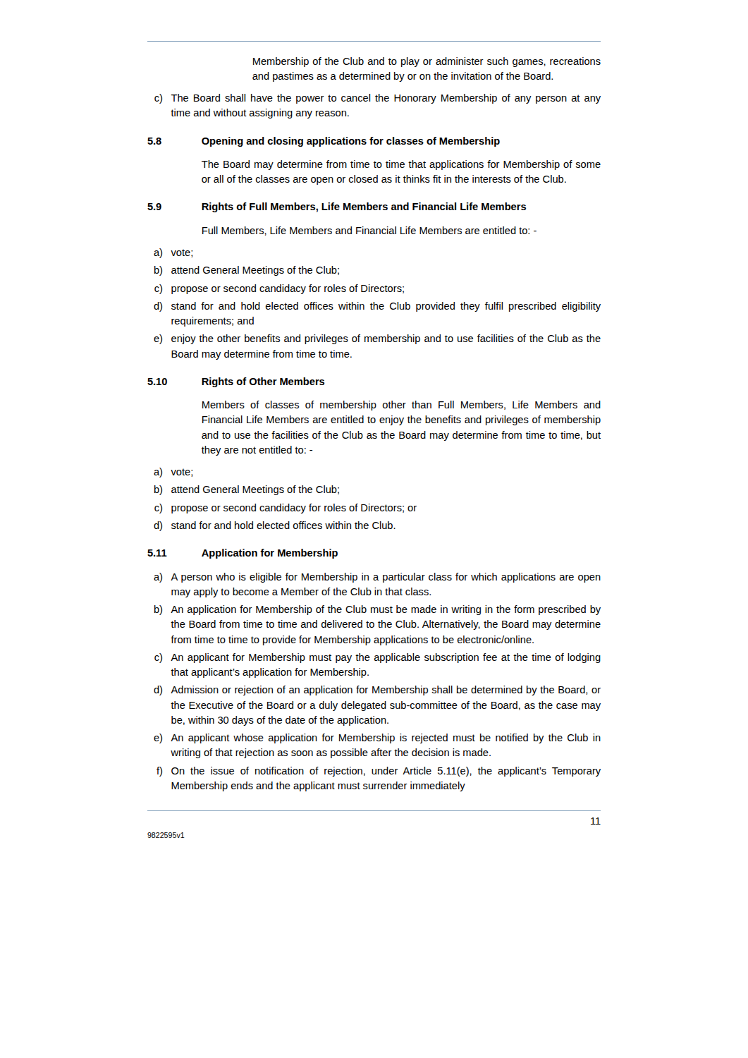Membership of the Club and to play or administer such games, recreations and pastimes as a determined by or on the invitation of the Board.
c) The Board shall have the power to cancel the Honorary Membership of any person at any time and without assigning any reason.
5.8 Opening and closing applications for classes of Membership
The Board may determine from time to time that applications for Membership of some or all of the classes are open or closed as it thinks fit in the interests of the Club.
5.9 Rights of Full Members, Life Members and Financial Life Members
Full Members, Life Members and Financial Life Members are entitled to: -
a) vote;
b) attend General Meetings of the Club;
c) propose or second candidacy for roles of Directors;
d) stand for and hold elected offices within the Club provided they fulfil prescribed eligibility requirements; and
e) enjoy the other benefits and privileges of membership and to use facilities of the Club as the Board may determine from time to time.
5.10 Rights of Other Members
Members of classes of membership other than Full Members, Life Members and Financial Life Members are entitled to enjoy the benefits and privileges of membership and to use the facilities of the Club as the Board may determine from time to time, but they are not entitled to: -
a) vote;
b) attend General Meetings of the Club;
c) propose or second candidacy for roles of Directors; or
d) stand for and hold elected offices within the Club.
5.11 Application for Membership
a) A person who is eligible for Membership in a particular class for which applications are open may apply to become a Member of the Club in that class.
b) An application for Membership of the Club must be made in writing in the form prescribed by the Board from time to time and delivered to the Club. Alternatively, the Board may determine from time to time to provide for Membership applications to be electronic/online.
c) An applicant for Membership must pay the applicable subscription fee at the time of lodging that applicant’s application for Membership.
d) Admission or rejection of an application for Membership shall be determined by the Board, or the Executive of the Board or a duly delegated sub-committee of the Board, as the case may be, within 30 days of the date of the application.
e) An applicant whose application for Membership is rejected must be notified by the Club in writing of that rejection as soon as possible after the decision is made.
f) On the issue of notification of rejection, under Article 5.11(e), the applicant’s Temporary Membership ends and the applicant must surrender immediately
11
9822595v1